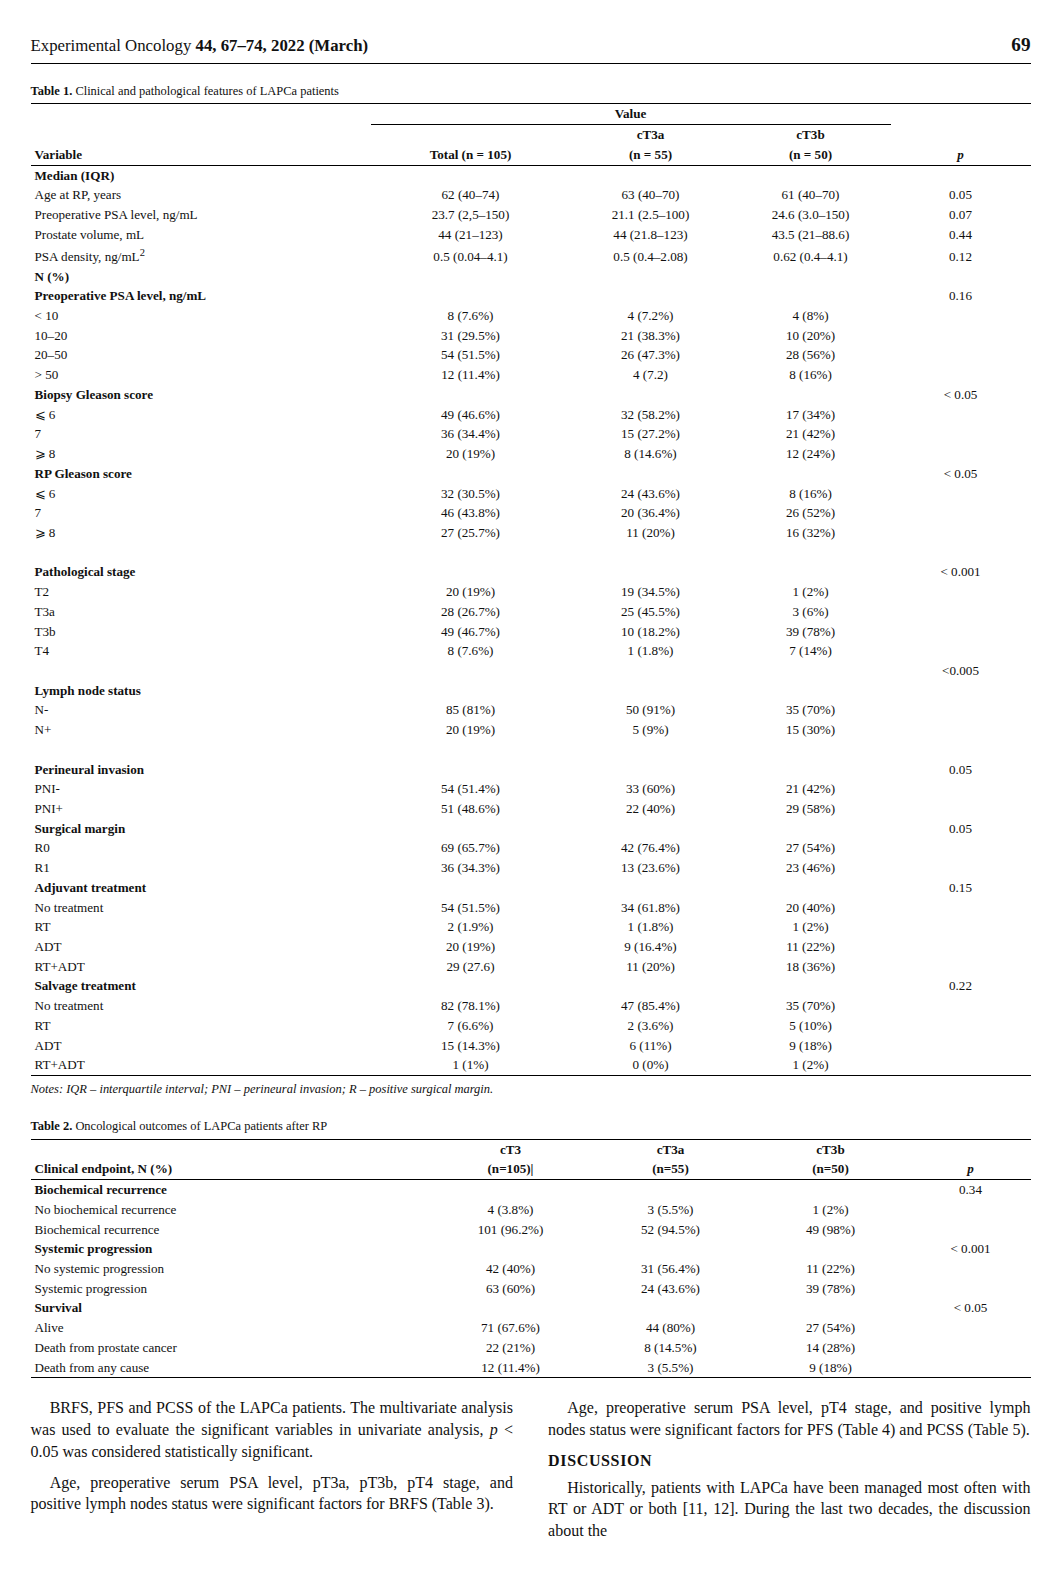Experimental Oncology 44, 67–74, 2022 (March)
69
Table 1. Clinical and pathological features of LAPCa patients
| Variable | Value | p |
| --- | --- | --- |
| Total (n = 105) | cT3a | cT3b |
| (n = 55) | (n = 50) |
| Median (IQR) | | | | |
| Age at RP, years | 62 (40–74) | 63 (40–70) | 61 (40–70) | 0.05 |
| Preoperative PSA level, ng/mL | 23.7 (2,5–150) | 21.1 (2.5–100) | 24.6 (3.0–150) | 0.07 |
| Prostate volume, mL | 44 (21–123) | 44 (21.8–123) | 43.5 (21–88.6) | 0.44 |
| PSA density, ng/mL 2 | 0.5 (0.04–4.1) | 0.5 (0.4–2.08) | 0.62 (0.4–4.1) | 0.12 |
| N (%) | | | | |
| Preoperative PSA level, ng/mL | | | | 0.16 |
| < 10 | 8 (7.6%) | 4 (7.2%) | 4 (8%) | |
| 10–20 | 31 (29.5%) | 21 (38.3%) | 10 (20%) | |
| 20–50 | 54 (51.5%) | 26 (47.3%) | 28 (56%) | |
| > 50 | 12 (11.4%) | 4 (7.2) | 8 (16%) | |
| Biopsy Gleason score | | | | < 0.05 |
| ⩽ 6 | 49 (46.6%) | 32 (58.2%) | 17 (34%) | |
| 7 | 36 (34.4%) | 15 (27.2%) | 21 (42%) | |
| ⩾ 8 | 20 (19%) | 8 (14.6%) | 12 (24%) | |
| RP Gleason score | | | | < 0.05 |
| ⩽ 6 | 32 (30.5%) | 24 (43.6%) | 8 (16%) | |
| 7 | 46 (43.8%) | 20 (36.4%) | 26 (52%) | |
| ⩾ 8 | 27 (25.7%) | 11 (20%) | 16 (32%) | |
| Pathological stage | | | | < 0.001 |
| T2 | 20 (19%) | 19 (34.5%) | 1 (2%) | |
| T3a | 28 (26.7%) | 25 (45.5%) | 3 (6%) | |
| T3b | 49 (46.7%) | 10 (18.2%) | 39 (78%) | |
| T4 | 8 (7.6%) | 1 (1.8%) | 7 (14%) | |
| | | | | <0.005 |
| Lymph node status | | | | |
| N- | 85 (81%) | 50 (91%) | 35 (70%) | |
| N+ | 20 (19%) | 5 (9%) | 15 (30%) | |
| Perineural invasion | | | | 0.05 |
| PNI- | 54 (51.4%) | 33 (60%) | 21 (42%) | |
| PNI+ | 51 (48.6%) | 22 (40%) | 29 (58%) | |
| Surgical margin | | | | 0.05 |
| R0 | 69 (65.7%) | 42 (76.4%) | 27 (54%) | |
| R1 | 36 (34.3%) | 13 (23.6%) | 23 (46%) | |
| Adjuvant treatment | | | | 0.15 |
| No treatment | 54 (51.5%) | 34 (61.8%) | 20 (40%) | |
| RT | 2 (1.9%) | 1 (1.8%) | 1 (2%) | |
| ADT | 20 (19%) | 9 (16.4%) | 11 (22%) | |
| RT+ADT | 29 (27.6) | 11 (20%) | 18 (36%) | |
| Salvage treatment | | | | 0.22 |
| No treatment | 82 (78.1%) | 47 (85.4%) | 35 (70%) | |
| RT | 7 (6.6%) | 2 (3.6%) | 5 (10%) | |
| ADT | 15 (14.3%) | 6 (11%) | 9 (18%) | |
| RT+ADT | 1 (1%) | 0 (0%) | 1 (2%) | |
Notes: IQR – interquartile interval; PNI – perineural invasion; R – positive surgical margin.
Table 2. Oncological outcomes of LAPCa patients after RP
| Clinical endpoint, N (%) | cT3 | cT3a | cT3b | p |
| --- | --- | --- | --- | --- |
| (n=105)/ | (n=55) | (n=50) |
| Biochemical recurrence | | | | 0.34 |
| No biochemical recurrence | 4 (3.8%) | 3 (5.5%) | 1 (2%) | |
| Biochemical recurrence | 101 (96.2%) | 52 (94.5%) | 49 (98%) | |
| Systemic progression | | | | < 0.001 |
| No systemic progression | 42 (40%) | 31 (56.4%) | 11 (22%) | |
| Systemic progression | 63 (60%) | 24 (43.6%) | 39 (78%) | |
| Survival | | | | < 0.05 |
| Alive | 71 (67.6%) | 44 (80%) | 27 (54%) | |
| Death from prostate cancer | 22 (21%) | 8 (14.5%) | 14 (28%) | |
| Death from any cause | 12 (11.4%) | 3 (5.5%) | 9 (18%) | |
BRFS, PFS and PCSS of the LAPCa patients. The multivariate analysis was used to evaluate the significant variables in univariate analysis, p < 0.05 was considered statistically significant.
Age, preoperative serum PSA level, pT3a, pT3b, pT4 stage, and positive lymph nodes status were significant factors for BRFS (Table 3).
Age, preoperative serum PSA level, pT4 stage, and positive lymph nodes status were significant factors for PFS (Table 4) and PCSS (Table 5).
DISCUSSION
Historically, patients with LAPCa have been managed most often with RT or ADT or both [11, 12]. During the last two decades, the discussion about the